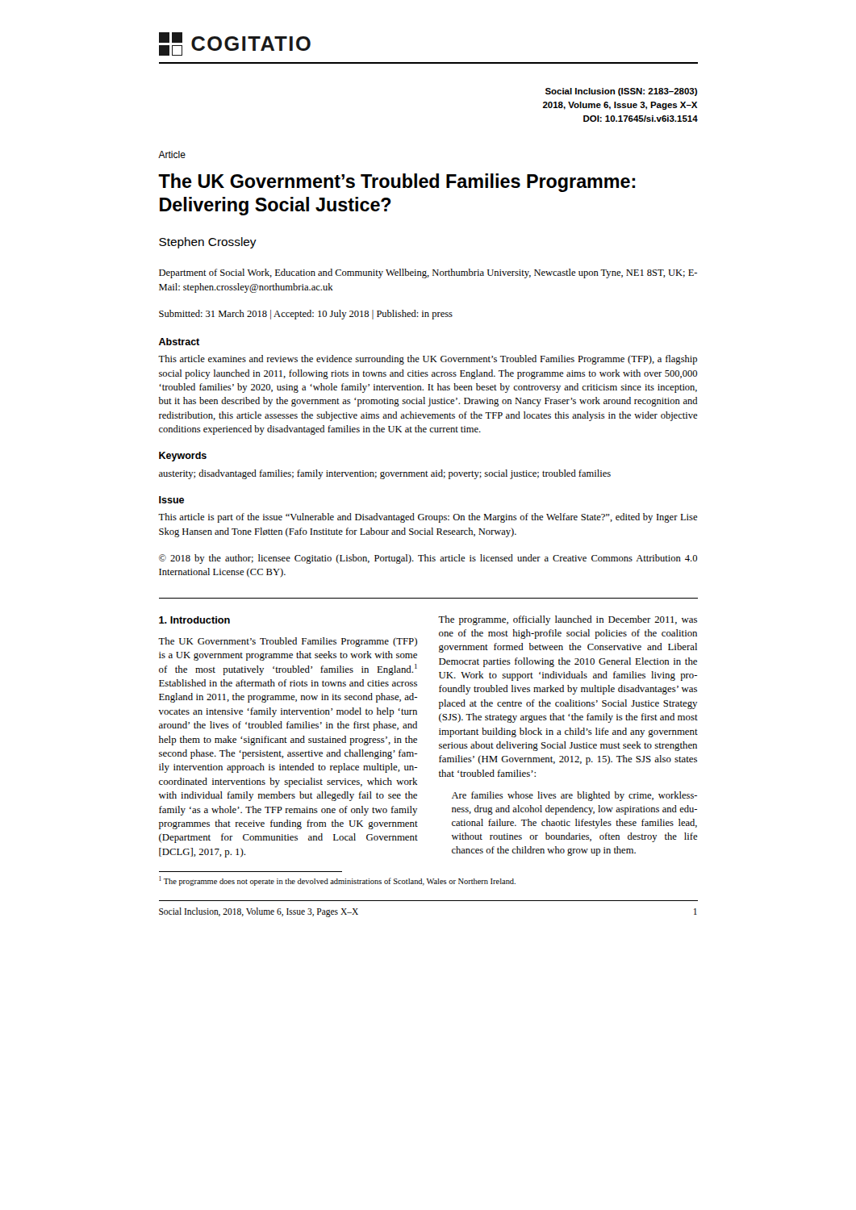COGITATIO
Social Inclusion (ISSN: 2183–2803)
2018, Volume 6, Issue 3, Pages X–X
DOI: 10.17645/si.v6i3.1514
Article
The UK Government’s Troubled Families Programme: Delivering Social Justice?
Stephen Crossley
Department of Social Work, Education and Community Wellbeing, Northumbria University, Newcastle upon Tyne, NE1 8ST, UK; E-Mail: stephen.crossley@northumbria.ac.uk
Submitted: 31 March 2018 | Accepted: 10 July 2018 | Published: in press
Abstract
This article examines and reviews the evidence surrounding the UK Government’s Troubled Families Programme (TFP), a flagship social policy launched in 2011, following riots in towns and cities across England. The programme aims to work with over 500,000 ‘troubled families’ by 2020, using a ‘whole family’ intervention. It has been beset by controversy and criticism since its inception, but it has been described by the government as ‘promoting social justice’. Drawing on Nancy Fraser’s work around recognition and redistribution, this article assesses the subjective aims and achievements of the TFP and locates this analysis in the wider objective conditions experienced by disadvantaged families in the UK at the current time.
Keywords
austerity; disadvantaged families; family intervention; government aid; poverty; social justice; troubled families
Issue
This article is part of the issue “Vulnerable and Disadvantaged Groups: On the Margins of the Welfare State?”, edited by Inger Lise Skog Hansen and Tone Fløtten (Fafo Institute for Labour and Social Research, Norway).
© 2018 by the author; licensee Cogitatio (Lisbon, Portugal). This article is licensed under a Creative Commons Attribution 4.0 International License (CC BY).
1. Introduction
The UK Government’s Troubled Families Programme (TFP) is a UK government programme that seeks to work with some of the most putatively ‘troubled’ families in England.1 Established in the aftermath of riots in towns and cities across England in 2011, the programme, now in its second phase, advocates an intensive ‘family intervention’ model to help ‘turn around’ the lives of ‘troubled families’ in the first phase, and help them to make ‘significant and sustained progress’, in the second phase. The ‘persistent, assertive and challenging’ family intervention approach is intended to replace multiple, uncoordinated interventions by specialist services, which work with individual family members but allegedly fail to see the family ‘as a whole’. The TFP remains one of only two family programmes that receive funding from the UK government (Department for Communities and Local Government [DCLG], 2017, p. 1).
The programme, officially launched in December 2011, was one of the most high-profile social policies of the coalition government formed between the Conservative and Liberal Democrat parties following the 2010 General Election in the UK. Work to support ‘individuals and families living profoundly troubled lives marked by multiple disadvantages’ was placed at the centre of the coalitions’ Social Justice Strategy (SJS). The strategy argues that ‘the family is the first and most important building block in a child’s life and any government serious about delivering Social Justice must seek to strengthen families’ (HM Government, 2012, p. 15). The SJS also states that ‘troubled families’:
Are families whose lives are blighted by crime, worklessness, drug and alcohol dependency, low aspirations and educational failure. The chaotic lifestyles these families lead, without routines or boundaries, often destroy the life chances of the children who grow up in them.
1 The programme does not operate in the devolved administrations of Scotland, Wales or Northern Ireland.
Social Inclusion, 2018, Volume 6, Issue 3, Pages X–X 1